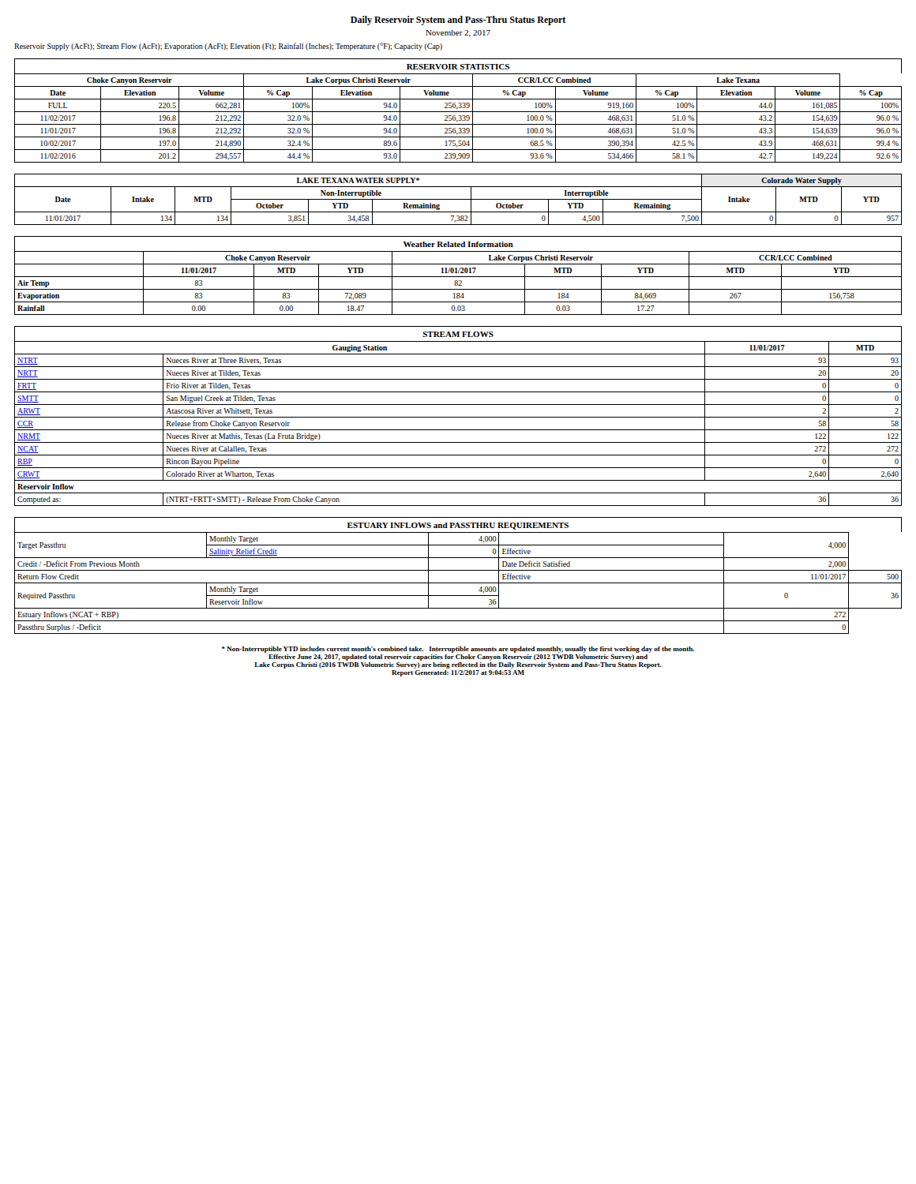Daily Reservoir System and Pass-Thru Status Report
November 2, 2017
Reservoir Supply (AcFt); Stream Flow (AcFt); Evaporation (AcFt); Elevation (Ft); Rainfall (Inches); Temperature (°F); Capacity (Cap)
RESERVOIR STATISTICS
| Choke Canyon Reservoir | Lake Corpus Christi Reservoir | CCR/LCC Combined | Lake Texana |
| --- | --- | --- | --- |
| Date | Elevation | Volume | % Cap | Elevation | Volume | % Cap | Volume | % Cap | Elevation | Volume | % Cap |
| FULL | 220.5 | 662,281 | 100% | 94.0 | 256,339 | 100% | 919,160 | 100% | 44.0 | 161,085 | 100% |
| 11/02/2017 | 196.8 | 212,292 | 32.0 % | 94.0 | 256,339 | 100.0 % | 468,631 | 51.0 % | 43.2 | 154,639 | 96.0 % |
| 11/01/2017 | 196.8 | 212,292 | 32.0 % | 94.0 | 256,339 | 100.0 % | 468,631 | 51.0 % | 43.3 | 154,639 | 96.0 % |
| 10/02/2017 | 197.0 | 214,890 | 32.4 % | 89.6 | 175,504 | 68.5 % | 390,394 | 42.5 % | 43.9 | 468,631 | 99.4 % |
| 11/02/2016 | 201.2 | 294,557 | 44.4 % | 93.0 | 239,909 | 93.6 % | 534,466 | 58.1 % | 42.7 | 149,224 | 92.6 % |
| LAKE TEXANA WATER SUPPLY* | Colorado Water Supply |
| --- | --- |
| Date | Intake | MTD | Non-Interruptible | Interruptible | Intake | MTD | YTD |
| October | YTD | Remaining | October | YTD | Remaining |
| 11/01/2017 | 134 | 134 | 3,851 | 34,458 | 7,382 | 0 | 4,500 | 7,500 | 0 | 0 | 957 |
Weather Related Information
| | Choke Canyon Reservoir | Lake Corpus Christi Reservoir | CCR/LCC Combined |
| --- | --- | --- | --- |
| | 11/01/2017 | MTD | YTD | 11/01/2017 | MTD | YTD | MTD | YTD |
| Air Temp | 83 | | | 82 | | | | |
| Evaporation | 83 | 83 | 72,089 | 184 | 184 | 84,669 | 267 | 156,758 |
| Rainfall | 0.00 | 0.00 | 18.47 | 0.03 | 0.03 | 17.27 | | |
STREAM FLOWS
| Gauging Station | 11/01/2017 | MTD |
| --- | --- | --- |
| NTRT | Nueces River at Three Rivers, Texas | 93 | 93 |
| NRTT | Nueces River at Tilden, Texas | 20 | 20 |
| FRTT | Frio River at Tilden, Texas | 0 | 0 |
| SMTT | San Miguel Creek at Tilden, Texas | 0 | 0 |
| ARWT | Atascosa River at Whitsett, Texas | 2 | 2 |
| CCR | Release from Choke Canyon Reservoir | 58 | 58 |
| NRMT | Nueces River at Mathis, Texas (La Fruta Bridge) | 122 | 122 |
| NCAT | Nueces River at Calallen, Texas | 272 | 272 |
| RBP | Rincon Bayou Pipeline | 0 | 0 |
| CRWT | Colorado River at Wharton, Texas | 2,640 | 2,640 |
| Reservoir Inflow |
| Computed as: | (NTRT+FRTT+SMTT) - Release From Choke Canyon | 36 | 36 |
ESTUARY INFLOWS and PASSTHRU REQUIREMENTS
| Target Passthru | Monthly Target | 4,000 | | 4,000 |
| Salinity Relief Credit | 0 | Effective |
| Credit / -Deficit From Previous Month | | Date Deficit Satisfied | 2,000 |
| Return Flow Credit | | Effective | 11/01/2017 | 500 |
| Required Passthru | Monthly Target | 4,000 | | 0 | 36 |
| Reservoir Inflow | 36 |
| Estuary Inflows (NCAT + RBP) | 272 |
| Passthru Surplus / -Deficit | 0 |
* Non-Interruptible YTD includes current month's combined take. Interruptible amounts are updated monthly, usually the first working day of the month.
Effective June 24, 2017, updated total reservoir capacities for Choke Canyon Reservoir (2012 TWDB Volumetric Survey) and
Lake Corpus Christi (2016 TWDB Volumetric Survey) are being reflected in the Daily Reservoir System and Pass-Thru Status Report.
Report Generated: 11/2/2017 at 9:04:53 AM